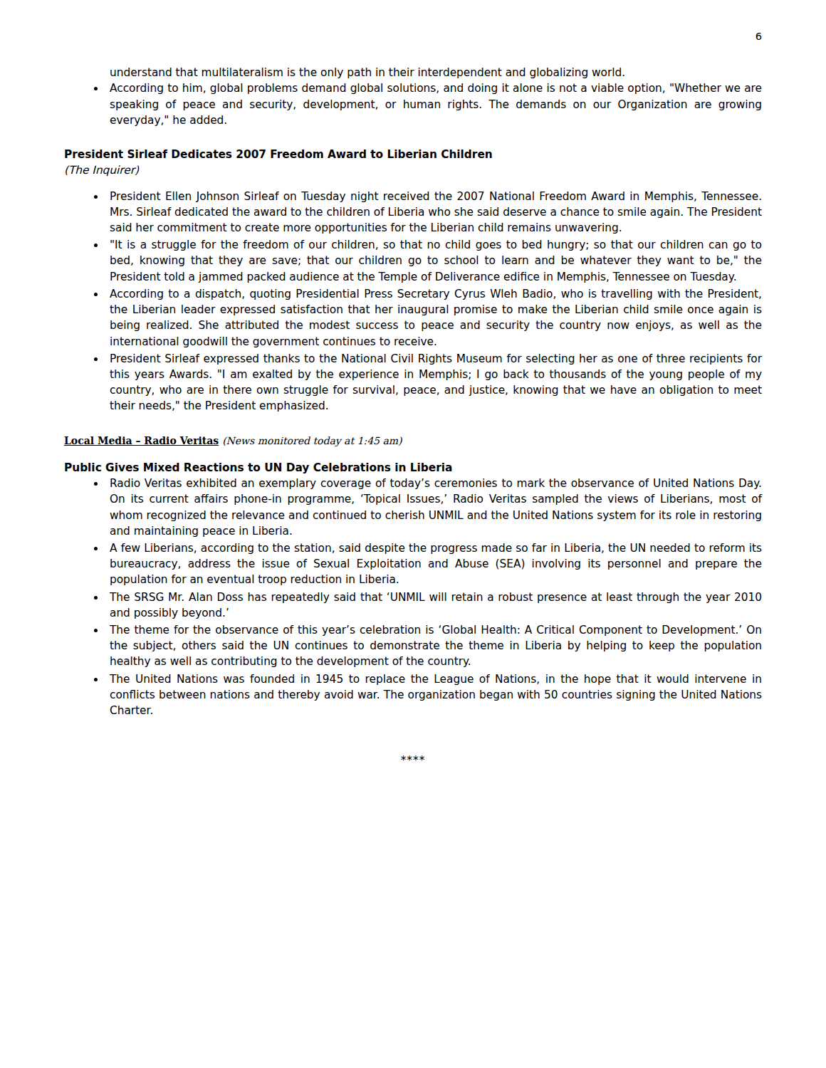6
understand that multilateralism is the only path in their interdependent and globalizing world.
According to him, global problems demand global solutions, and doing it alone is not a viable option, "Whether we are speaking of peace and security, development, or human rights. The demands on our Organization are growing everyday," he added.
President Sirleaf Dedicates 2007 Freedom Award to Liberian Children
(The Inquirer)
President Ellen Johnson Sirleaf on Tuesday night received the 2007 National Freedom Award in Memphis, Tennessee. Mrs. Sirleaf dedicated the award to the children of Liberia who she said deserve a chance to smile again. The President said her commitment to create more opportunities for the Liberian child remains unwavering.
"It is a struggle for the freedom of our children, so that no child goes to bed hungry; so that our children can go to bed, knowing that they are save; that our children go to school to learn and be whatever they want to be," the President told a jammed packed audience at the Temple of Deliverance edifice in Memphis, Tennessee on Tuesday.
According to a dispatch, quoting Presidential Press Secretary Cyrus Wleh Badio, who is travelling with the President, the Liberian leader expressed satisfaction that her inaugural promise to make the Liberian child smile once again is being realized. She attributed the modest success to peace and security the country now enjoys, as well as the international goodwill the government continues to receive.
President Sirleaf expressed thanks to the National Civil Rights Museum for selecting her as one of three recipients for this years Awards. "I am exalted by the experience in Memphis; I go back to thousands of the young people of my country, who are in there own struggle for survival, peace, and justice, knowing that we have an obligation to meet their needs," the President emphasized.
Local Media – Radio Veritas (News monitored today at 1:45 am)
Public Gives Mixed Reactions to UN Day Celebrations in Liberia
Radio Veritas exhibited an exemplary coverage of today’s ceremonies to mark the observance of United Nations Day. On its current affairs phone-in programme, ‘Topical Issues,’ Radio Veritas sampled the views of Liberians, most of whom recognized the relevance and continued to cherish UNMIL and the United Nations system for its role in restoring and maintaining peace in Liberia.
A few Liberians, according to the station, said despite the progress made so far in Liberia, the UN needed to reform its bureaucracy, address the issue of Sexual Exploitation and Abuse (SEA) involving its personnel and prepare the population for an eventual troop reduction in Liberia.
The SRSG Mr. Alan Doss has repeatedly said that ‘UNMIL will retain a robust presence at least through the year 2010 and possibly beyond.’
The theme for the observance of this year’s celebration is ‘Global Health: A Critical Component to Development.’ On the subject, others said the UN continues to demonstrate the theme in Liberia by helping to keep the population healthy as well as contributing to the development of the country.
The United Nations was founded in 1945 to replace the League of Nations, in the hope that it would intervene in conflicts between nations and thereby avoid war. The organization began with 50 countries signing the United Nations Charter.
****